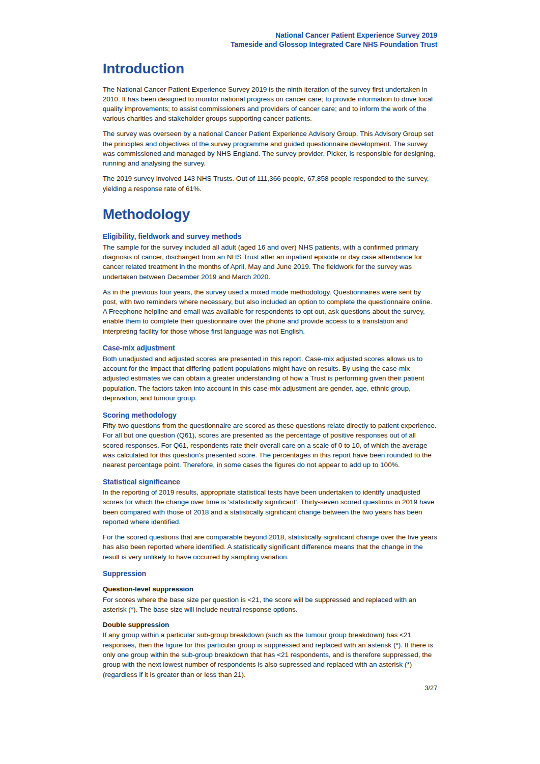National Cancer Patient Experience Survey 2019 Tameside and Glossop Integrated Care NHS Foundation Trust
Introduction
The National Cancer Patient Experience Survey 2019 is the ninth iteration of the survey first undertaken in 2010. It has been designed to monitor national progress on cancer care; to provide information to drive local quality improvements; to assist commissioners and providers of cancer care; and to inform the work of the various charities and stakeholder groups supporting cancer patients.
The survey was overseen by a national Cancer Patient Experience Advisory Group. This Advisory Group set the principles and objectives of the survey programme and guided questionnaire development. The survey was commissioned and managed by NHS England. The survey provider, Picker, is responsible for designing, running and analysing the survey.
The 2019 survey involved 143 NHS Trusts. Out of 111,366 people, 67,858 people responded to the survey, yielding a response rate of 61%.
Methodology
Eligibility, fieldwork and survey methods
The sample for the survey included all adult (aged 16 and over) NHS patients, with a confirmed primary diagnosis of cancer, discharged from an NHS Trust after an inpatient episode or day case attendance for cancer related treatment in the months of April, May and June 2019. The fieldwork for the survey was undertaken between December 2019 and March 2020.
As in the previous four years, the survey used a mixed mode methodology. Questionnaires were sent by post, with two reminders where necessary, but also included an option to complete the questionnaire online. A Freephone helpline and email was available for respondents to opt out, ask questions about the survey, enable them to complete their questionnaire over the phone and provide access to a translation and interpreting facility for those whose first language was not English.
Case-mix adjustment
Both unadjusted and adjusted scores are presented in this report. Case-mix adjusted scores allows us to account for the impact that differing patient populations might have on results. By using the case-mix adjusted estimates we can obtain a greater understanding of how a Trust is performing given their patient population. The factors taken into account in this case-mix adjustment are gender, age, ethnic group, deprivation, and tumour group.
Scoring methodology
Fifty-two questions from the questionnaire are scored as these questions relate directly to patient experience. For all but one question (Q61), scores are presented as the percentage of positive responses out of all scored responses. For Q61, respondents rate their overall care on a scale of 0 to 10, of which the average was calculated for this question's presented score. The percentages in this report have been rounded to the nearest percentage point. Therefore, in some cases the figures do not appear to add up to 100%.
Statistical significance
In the reporting of 2019 results, appropriate statistical tests have been undertaken to identify unadjusted scores for which the change over time is 'statistically significant'. Thirty-seven scored questions in 2019 have been compared with those of 2018 and a statistically significant change between the two years has been reported where identified.
For the scored questions that are comparable beyond 2018, statistically significant change over the five years has also been reported where identified. A statistically significant difference means that the change in the result is very unlikely to have occurred by sampling variation.
Suppression
Question-level suppression
For scores where the base size per question is <21, the score will be suppressed and replaced with an asterisk (*). The base size will include neutral response options.
Double suppression
If any group within a particular sub-group breakdown (such as the tumour group breakdown) has <21 responses, then the figure for this particular group is suppressed and replaced with an asterisk (*). If there is only one group within the sub-group breakdown that has <21 respondents, and is therefore suppressed, the group with the next lowest number of respondents is also supressed and replaced with an asterisk (*) (regardless if it is greater than or less than 21).
3/27